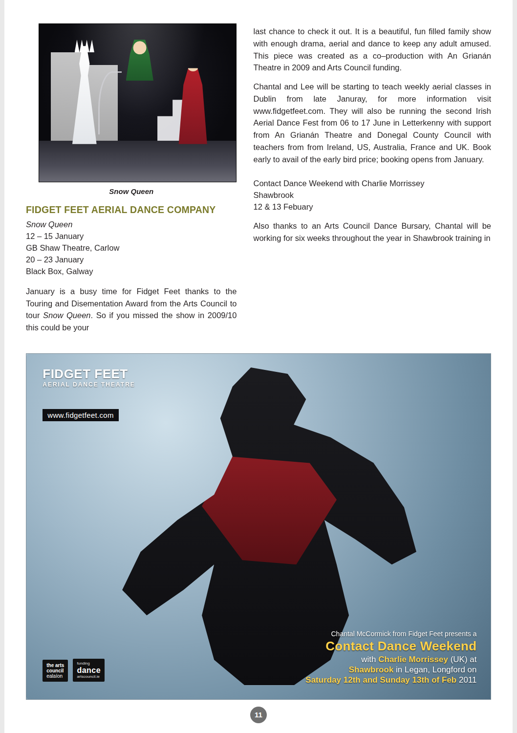Source: Jym Daly
Snow Queen
Fidget Feet Aerial Dance Company
Snow Queen
12 – 15 January
GB Shaw Theatre, Carlow
20 – 23 January
Black Box, Galway
January is a busy time for Fidget Feet thanks to the Touring and Disementation Award from the Arts Council to tour Snow Queen. So if you missed the show in 2009/10 this could be your
last chance to check it out. It is a beautiful, fun filled family show with enough drama, aerial and dance to keep any adult amused. This piece was created as a co–production with An Grianán Theatre in 2009 and Arts Council funding.
Chantal and Lee will be starting to teach weekly aerial classes in Dublin from late Januray, for more information visit www.fidgetfeet.com. They will also be running the second Irish Aerial Dance Fest from 06 to 17 June in Letterkenny with support from An Grianán Theatre and Donegal County Council with teachers from from Ireland, US, Australia, France and UK. Book early to avail of the early bird price; booking opens from January.
Contact Dance Weekend with Charlie Morrissey
Shawbrook
12 & 13 Febuary
Also thanks to an Arts Council Dance Bursary, Chantal will be working for six weeks throughout the year in Shawbrook training in
FIDGET FEET
AERIAL DANCE THEATRE
www.fidgetfeet.com
Chantal McCormick from Fidget Feet presents a
Contact Dance Weekend
with Charlie Morrissey (UK) at
Shawbrook in Legan, Longford on
Saturday 12th and Sunday 13th of Feb 2011
the arts council ealaíon
funding
dance
artscouncil.ie
11